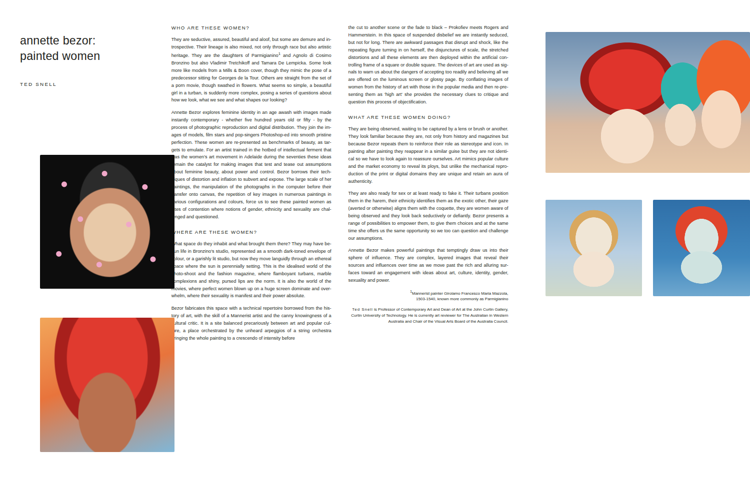annette bezor:
painted women
Ted Snell
Who are these women?
They are seductive, assured, beautiful and aloof, but some are demure and introspective. Their lineage is also mixed, not only through race but also artistic heritage. They are the daughters of Parmigianino1 and Agnolo di Cosimo Bronzino but also Vladimir Tretchikoff and Tamara De Lempicka. Some look more like models from a Mills & Boon cover, though they mimic the pose of a predecessor sitting for Georges de la Tour. Others are straight from the set of a porn movie, though swathed in flowers. What seems so simple, a beautiful girl in a turban, is suddenly more complex, posing a series of questions about how we look, what we see and what shapes our looking?
Annette Bezor explores feminine identity in an age awash with images made instantly contemporary - whether five hundred years old or fifty - by the process of photographic reproduction and digital distribution. They join the images of models, film stars and pop-singers Photoshop-ed into smooth pristine perfection. These women are re-presented as benchmarks of beauty, as targets to emulate. For an artist trained in the hotbed of intellectual ferment that was the women's art movement in Adelaide during the seventies these ideas remain the catalyst for making images that test and tease out assumptions about feminine beauty, about power and control. Bezor borrows their techniques of distortion and inflation to subvert and expose. The large scale of her paintings, the manipulation of the photographs in the computer before their transfer onto canvas, the repetition of key images in numerous paintings in various configurations and colours, force us to see these painted women as sites of contention where notions of gender, ethnicity and sexuality are challenged and questioned.
Where are these women?
What space do they inhabit and what brought them there? They may have begun life in Bronzino's studio, represented as a smooth dark-toned envelope of colour, or a garishly lit studio, but now they move languidly through an ethereal space where the sun is perennially setting. This is the idealised world of the photo-shoot and the fashion magazine, where flamboyant turbans, marble complexions and shiny, pursed lips are the norm. It is also the world of the movies, where perfect women blown up on a huge screen dominate and overwhelm, where their sexuality is manifest and their power absolute.
Bezor fabricates this space with a technical repertoire borrowed from the history of art, with the skill of a Mannerist artist and the canny knowingness of a cultural critic. It is a site balanced precariously between art and popular culture, a place orchestrated by the unheard arpeggios of a string orchestra bringing the whole painting to a crescendo of intensity before
the cut to another scene or the fade to black – Prokofiev meets Rogers and Hammerstein. In this space of suspended disbelief we are instantly seduced, but not for long. There are awkward passages that disrupt and shock, like the repeating figure turning in on herself, the disjunctures of scale, the stretched distortions and all these elements are then deployed within the artificial controlling frame of a square or double square. The devices of art are used as signals to warn us about the dangers of accepting too readily and believing all we are offered on the luminous screen or glossy page. By conflating images of women from the history of art with those in the popular media and then re-presenting them as 'high art' she provides the necessary clues to critique and question this process of objectification.
What are these women doing?
They are being observed, waiting to be captured by a lens or brush or another. They look familiar because they are, not only from history and magazines but because Bezor repeats them to reinforce their role as stereotype and icon. In painting after painting they reappear in a similar guise but they are not identical so we have to look again to reassure ourselves. Art mimics popular culture and the market economy to reveal its ploys, but unlike the mechanical reproduction of the print or digital domains they are unique and retain an aura of authenticity.
They are also ready for sex or at least ready to fake it. Their turbans position them in the harem, their ethnicity identifies them as the exotic other, their gaze (averted or otherwise) aligns them with the coquette, they are women aware of being observed and they look back seductively or defiantly. Bezor presents a range of possibilities to empower them, to give them choices and at the same time she offers us the same opportunity so we too can question and challenge our assumptions.
Annette Bezor makes powerful paintings that temptingly draw us into their sphere of influence. They are complex, layered images that reveal their sources and influences over time as we move past the rich and alluring surfaces toward an engagement with ideas about art, culture, identity, gender, sexuality and power.
1Mannerist painter Girolamo Francesco Maria Mazzola,
1503-1540, known more commonly as Parmigianino
Ted Snell is Professor of Contemporary Art and Dean of Art at the John Curtin Gallery, Curtin University of Technology. He is currently art reviewer for The Australian in Western Australia and Chair of the Visual Arts Board of the Australia Council.